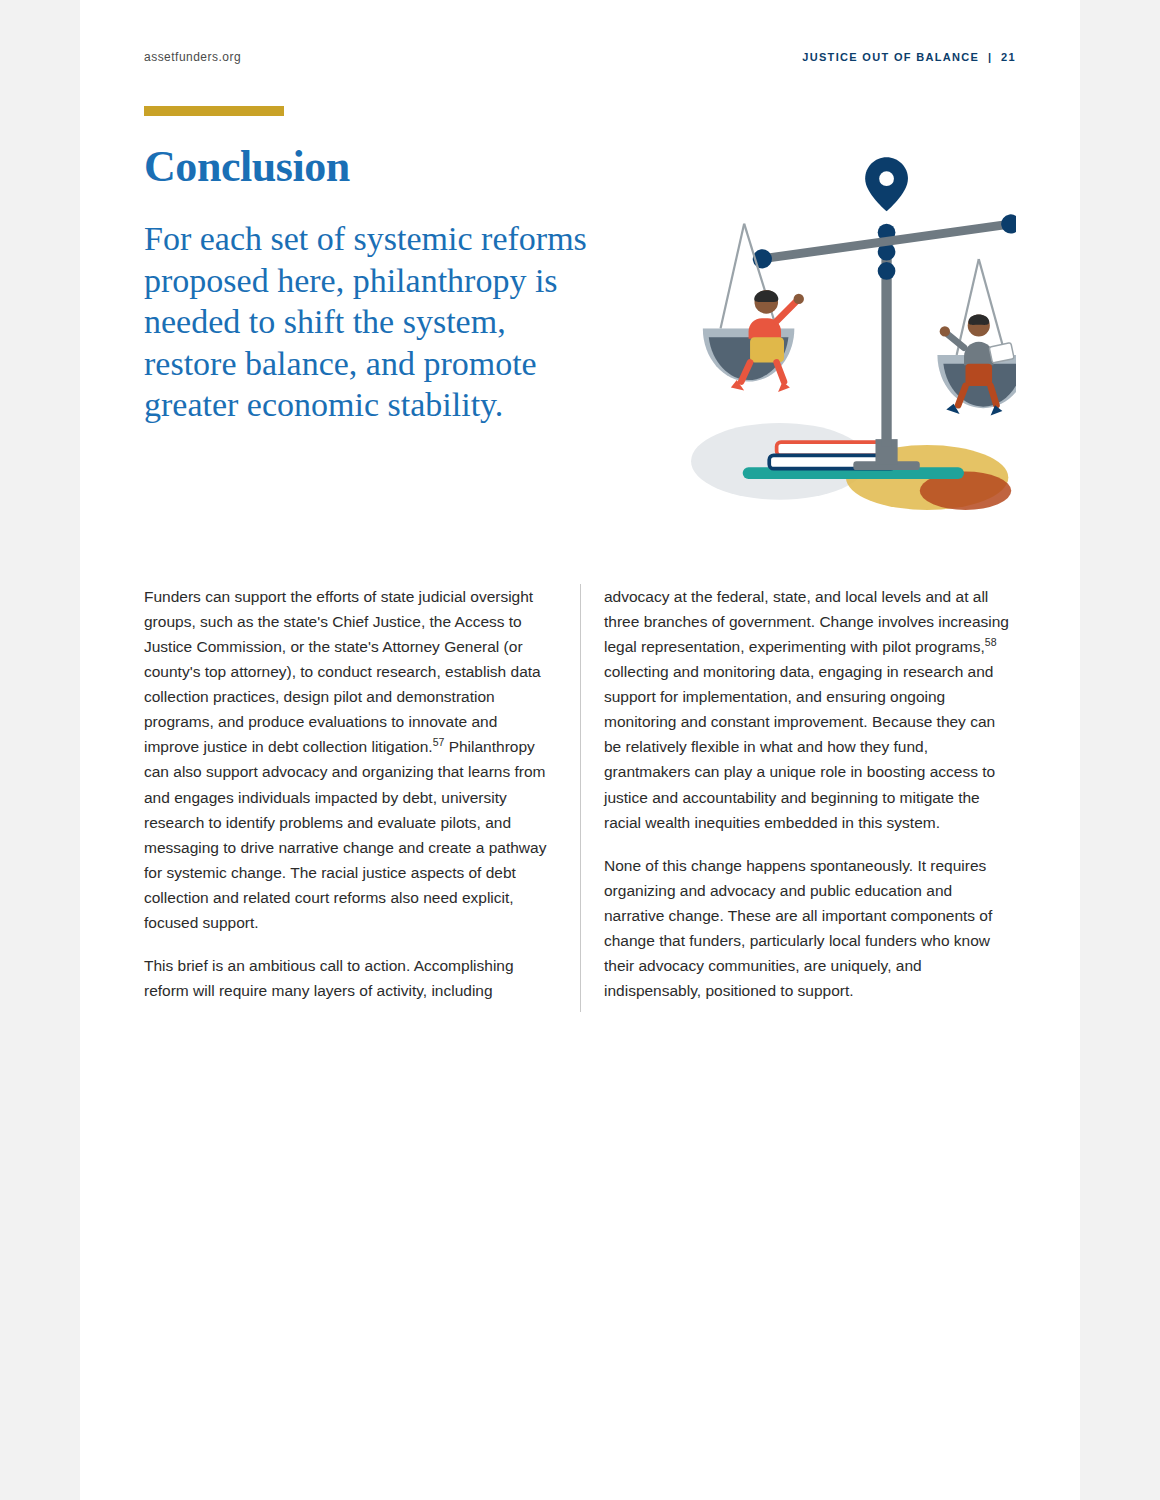assetfunders.org Justice Out of Balance | 21
Conclusion
For each set of systemic reforms proposed here, philanthropy is needed to shift the system, restore balance, and promote greater economic stability.
Funders can support the efforts of state judicial oversight groups, such as the state's Chief Justice, the Access to Justice Commission, or the state's Attorney General (or county's top attorney), to conduct research, establish data collection practices, design pilot and demonstration programs, and produce evaluations to innovate and improve justice in debt collection litigation.57 Philanthropy can also support advocacy and organizing that learns from and engages individuals impacted by debt, university research to identify problems and evaluate pilots, and messaging to drive narrative change and create a pathway for systemic change. The racial justice aspects of debt collection and related court reforms also need explicit, focused support.
This brief is an ambitious call to action. Accomplishing reform will require many layers of activity, including advocacy at the federal, state, and local levels and at all three branches of government. Change involves increasing legal representation, experimenting with pilot programs,58 collecting and monitoring data, engaging in research and support for implementation, and ensuring ongoing monitoring and constant improvement. Because they can be relatively flexible in what and how they fund, grantmakers can play a unique role in boosting access to justice and accountability and beginning to mitigate the racial wealth inequities embedded in this system.
None of this change happens spontaneously. It requires organizing and advocacy and public education and narrative change. These are all important components of change that funders, particularly local funders who know their advocacy communities, are uniquely, and indispensably, positioned to support.